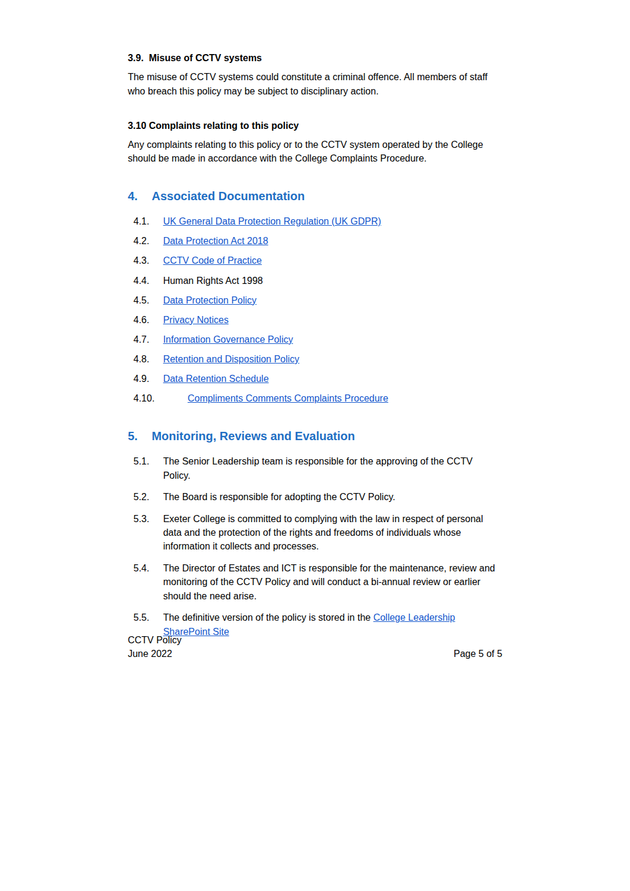3.9. Misuse of CCTV systems
The misuse of CCTV systems could constitute a criminal offence. All members of staff who breach this policy may be subject to disciplinary action.
3.10 Complaints relating to this policy
Any complaints relating to this policy or to the CCTV system operated by the College should be made in accordance with the College Complaints Procedure.
4. Associated Documentation
4.1. UK General Data Protection Regulation (UK GDPR)
4.2. Data Protection Act 2018
4.3. CCTV Code of Practice
4.4. Human Rights Act 1998
4.5. Data Protection Policy
4.6. Privacy Notices
4.7. Information Governance Policy
4.8. Retention and Disposition Policy
4.9. Data Retention Schedule
4.10. Compliments Comments Complaints Procedure
5. Monitoring, Reviews and Evaluation
5.1. The Senior Leadership team is responsible for the approving of the CCTV Policy.
5.2. The Board is responsible for adopting the CCTV Policy.
5.3. Exeter College is committed to complying with the law in respect of personal data and the protection of the rights and freedoms of individuals whose information it collects and processes.
5.4. The Director of Estates and ICT is responsible for the maintenance, review and monitoring of the CCTV Policy and will conduct a bi-annual review or earlier should the need arise.
5.5. The definitive version of the policy is stored in the College Leadership SharePoint Site
CCTV Policy
June 2022
Page 5 of 5